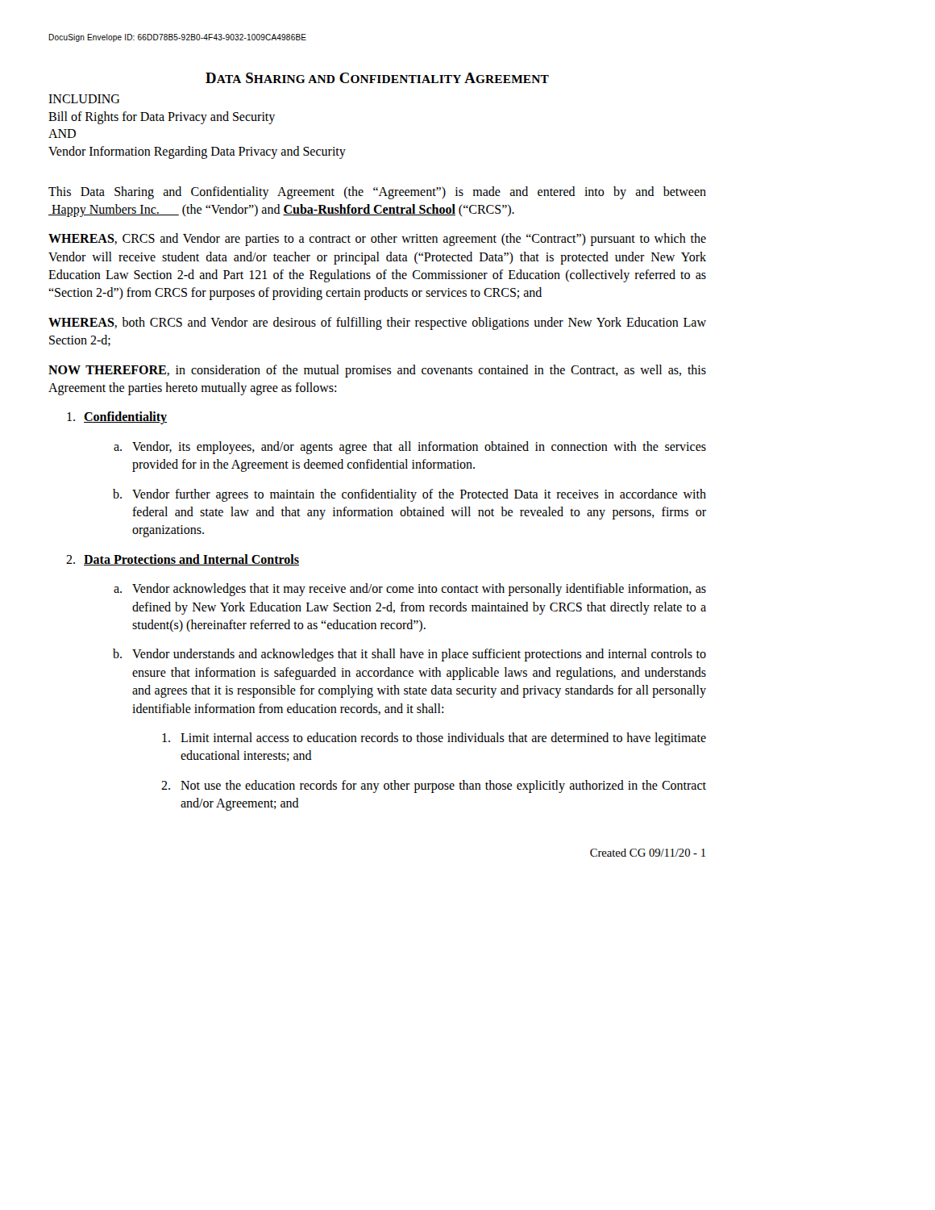DocuSign Envelope ID: 66DD78B5-92B0-4F43-9032-1009CA4986BE
DATA SHARING AND CONFIDENTIALITY AGREEMENT
INCLUDING
Bill of Rights for Data Privacy and Security
AND
Vendor Information Regarding Data Privacy and Security
This Data Sharing and Confidentiality Agreement (the “Agreement”) is made and entered into by and between Happy Numbers Inc. (the “Vendor”) and Cuba-Rushford Central School (“CRCS”).
WHEREAS, CRCS and Vendor are parties to a contract or other written agreement (the “Contract”) pursuant to which the Vendor will receive student data and/or teacher or principal data (“Protected Data”) that is protected under New York Education Law Section 2-d and Part 121 of the Regulations of the Commissioner of Education (collectively referred to as “Section 2-d”) from CRCS for purposes of providing certain products or services to CRCS; and
WHEREAS, both CRCS and Vendor are desirous of fulfilling their respective obligations under New York Education Law Section 2-d;
NOW THEREFORE, in consideration of the mutual promises and covenants contained in the Contract, as well as, this Agreement the parties hereto mutually agree as follows:
Confidentiality
Vendor, its employees, and/or agents agree that all information obtained in connection with the services provided for in the Agreement is deemed confidential information.
Vendor further agrees to maintain the confidentiality of the Protected Data it receives in accordance with federal and state law and that any information obtained will not be revealed to any persons, firms or organizations.
Data Protections and Internal Controls
Vendor acknowledges that it may receive and/or come into contact with personally identifiable information, as defined by New York Education Law Section 2-d, from records maintained by CRCS that directly relate to a student(s) (hereinafter referred to as “education record”).
Vendor understands and acknowledges that it shall have in place sufficient protections and internal controls to ensure that information is safeguarded in accordance with applicable laws and regulations, and understands and agrees that it is responsible for complying with state data security and privacy standards for all personally identifiable information from education records, and it shall:
Limit internal access to education records to those individuals that are determined to have legitimate educational interests; and
Not use the education records for any other purpose than those explicitly authorized in the Contract and/or Agreement; and
Created CG 09/11/20 - 1